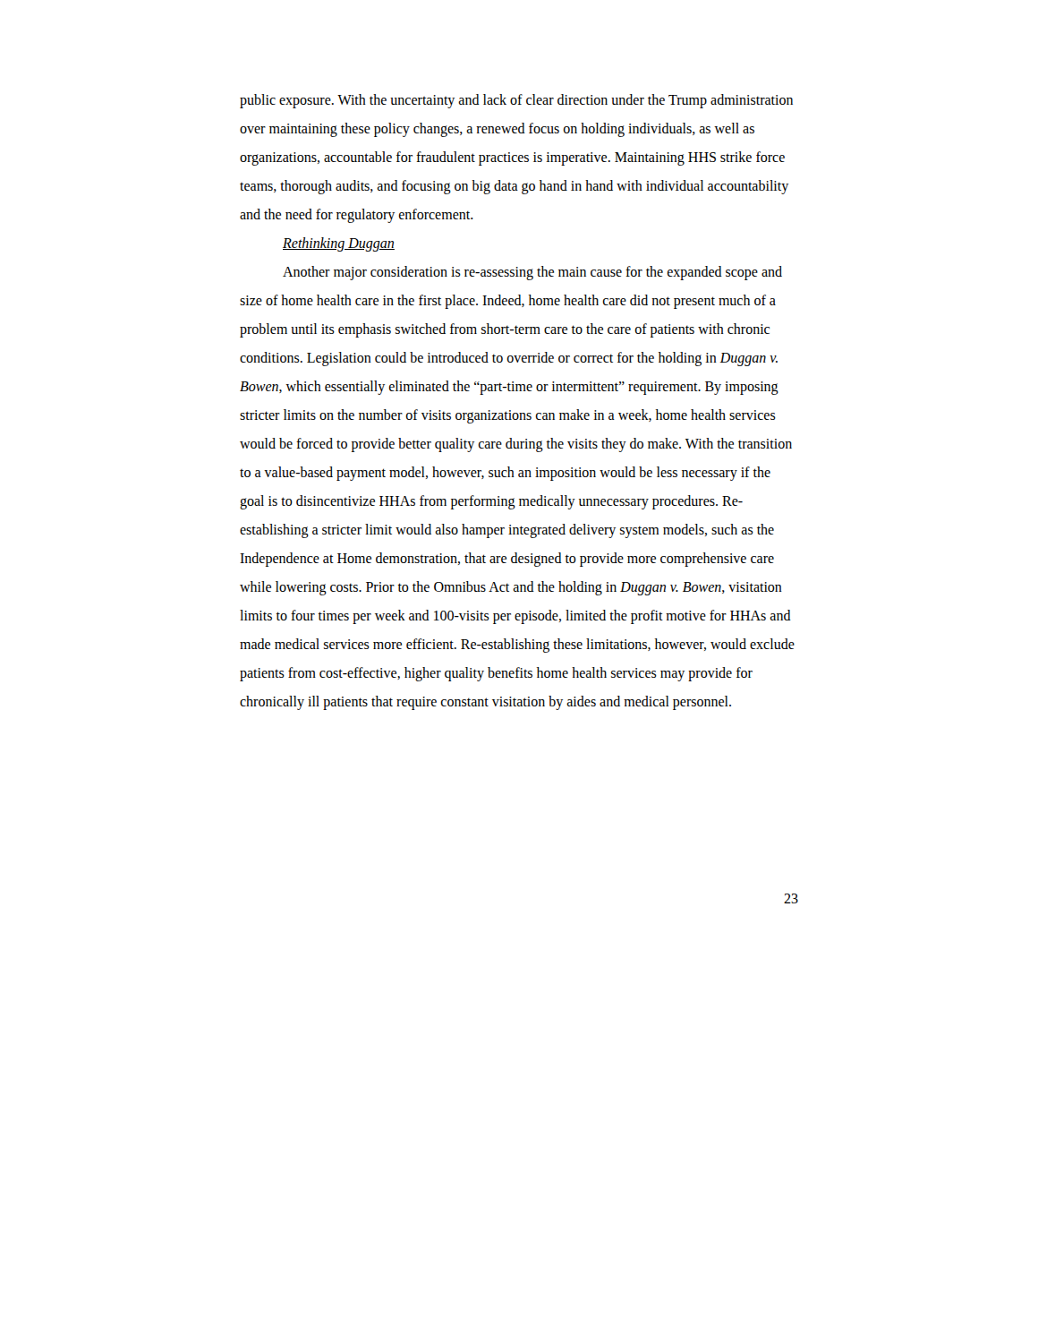public exposure. With the uncertainty and lack of clear direction under the Trump administration over maintaining these policy changes, a renewed focus on holding individuals, as well as organizations, accountable for fraudulent practices is imperative. Maintaining HHS strike force teams, thorough audits, and focusing on big data go hand in hand with individual accountability and the need for regulatory enforcement.
Rethinking Duggan
Another major consideration is re-assessing the main cause for the expanded scope and size of home health care in the first place. Indeed, home health care did not present much of a problem until its emphasis switched from short-term care to the care of patients with chronic conditions. Legislation could be introduced to override or correct for the holding in Duggan v. Bowen, which essentially eliminated the “part-time or intermittent” requirement. By imposing stricter limits on the number of visits organizations can make in a week, home health services would be forced to provide better quality care during the visits they do make. With the transition to a value-based payment model, however, such an imposition would be less necessary if the goal is to disincentivize HHAs from performing medically unnecessary procedures. Re-establishing a stricter limit would also hamper integrated delivery system models, such as the Independence at Home demonstration, that are designed to provide more comprehensive care while lowering costs. Prior to the Omnibus Act and the holding in Duggan v. Bowen, visitation limits to four times per week and 100-visits per episode, limited the profit motive for HHAs and made medical services more efficient. Re-establishing these limitations, however, would exclude patients from cost-effective, higher quality benefits home health services may provide for chronically ill patients that require constant visitation by aides and medical personnel.
23